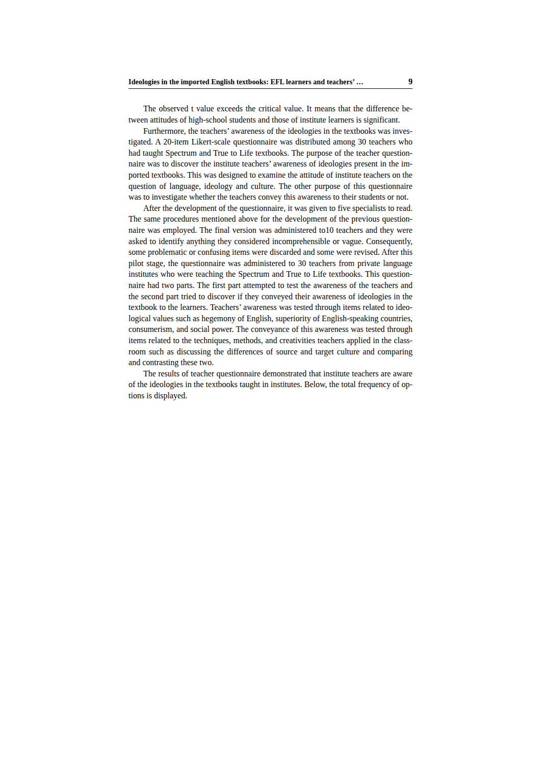Ideologies in the imported English textbooks: EFL learners and teachers’ … 9
The observed t value exceeds the critical value. It means that the difference between attitudes of high-school students and those of institute learners is significant.
Furthermore, the teachers’ awareness of the ideologies in the textbooks was investigated. A 20-item Likert-scale questionnaire was distributed among 30 teachers who had taught Spectrum and True to Life textbooks. The purpose of the teacher questionnaire was to discover the institute teachers’ awareness of ideologies present in the imported textbooks. This was designed to examine the attitude of institute teachers on the question of language, ideology and culture. The other purpose of this questionnaire was to investigate whether the teachers convey this awareness to their students or not.
After the development of the questionnaire, it was given to five specialists to read. The same procedures mentioned above for the development of the previous questionnaire was employed. The final version was administered to10 teachers and they were asked to identify anything they considered incomprehensible or vague. Consequently, some problematic or confusing items were discarded and some were revised. After this pilot stage, the questionnaire was administered to 30 teachers from private language institutes who were teaching the Spectrum and True to Life textbooks. This questionnaire had two parts. The first part attempted to test the awareness of the teachers and the second part tried to discover if they conveyed their awareness of ideologies in the textbook to the learners. Teachers’ awareness was tested through items related to ideological values such as hegemony of English, superiority of English-speaking countries, consumerism, and social power. The conveyance of this awareness was tested through items related to the techniques, methods, and creativities teachers applied in the classroom such as discussing the differences of source and target culture and comparing and contrasting these two.
The results of teacher questionnaire demonstrated that institute teachers are aware of the ideologies in the textbooks taught in institutes. Below, the total frequency of options is displayed.